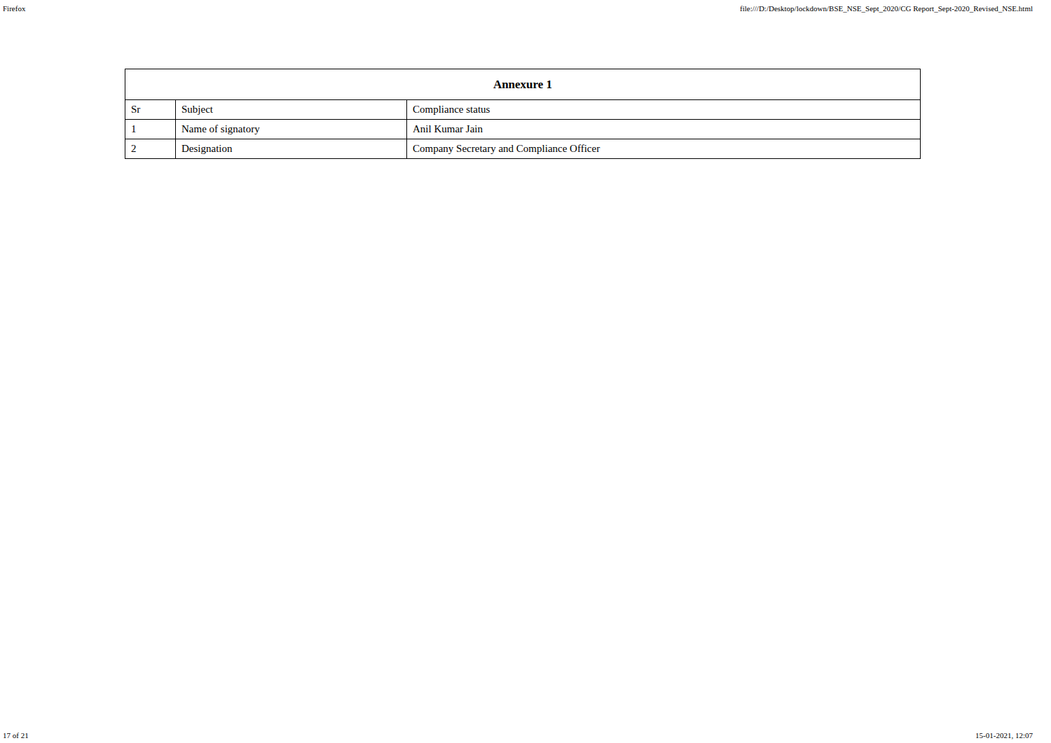Firefox file:///D:/Desktop/lockdown/BSE_NSE_Sept_2020/CG Report_Sept-2020_Revised_NSE.html
| Annexure 1 |
| --- |
| Sr | Subject | Compliance status |
| 1 | Name of signatory | Anil Kumar Jain |
| 2 | Designation | Company Secretary and Compliance Officer |
17 of 21 15-01-2021, 12:07